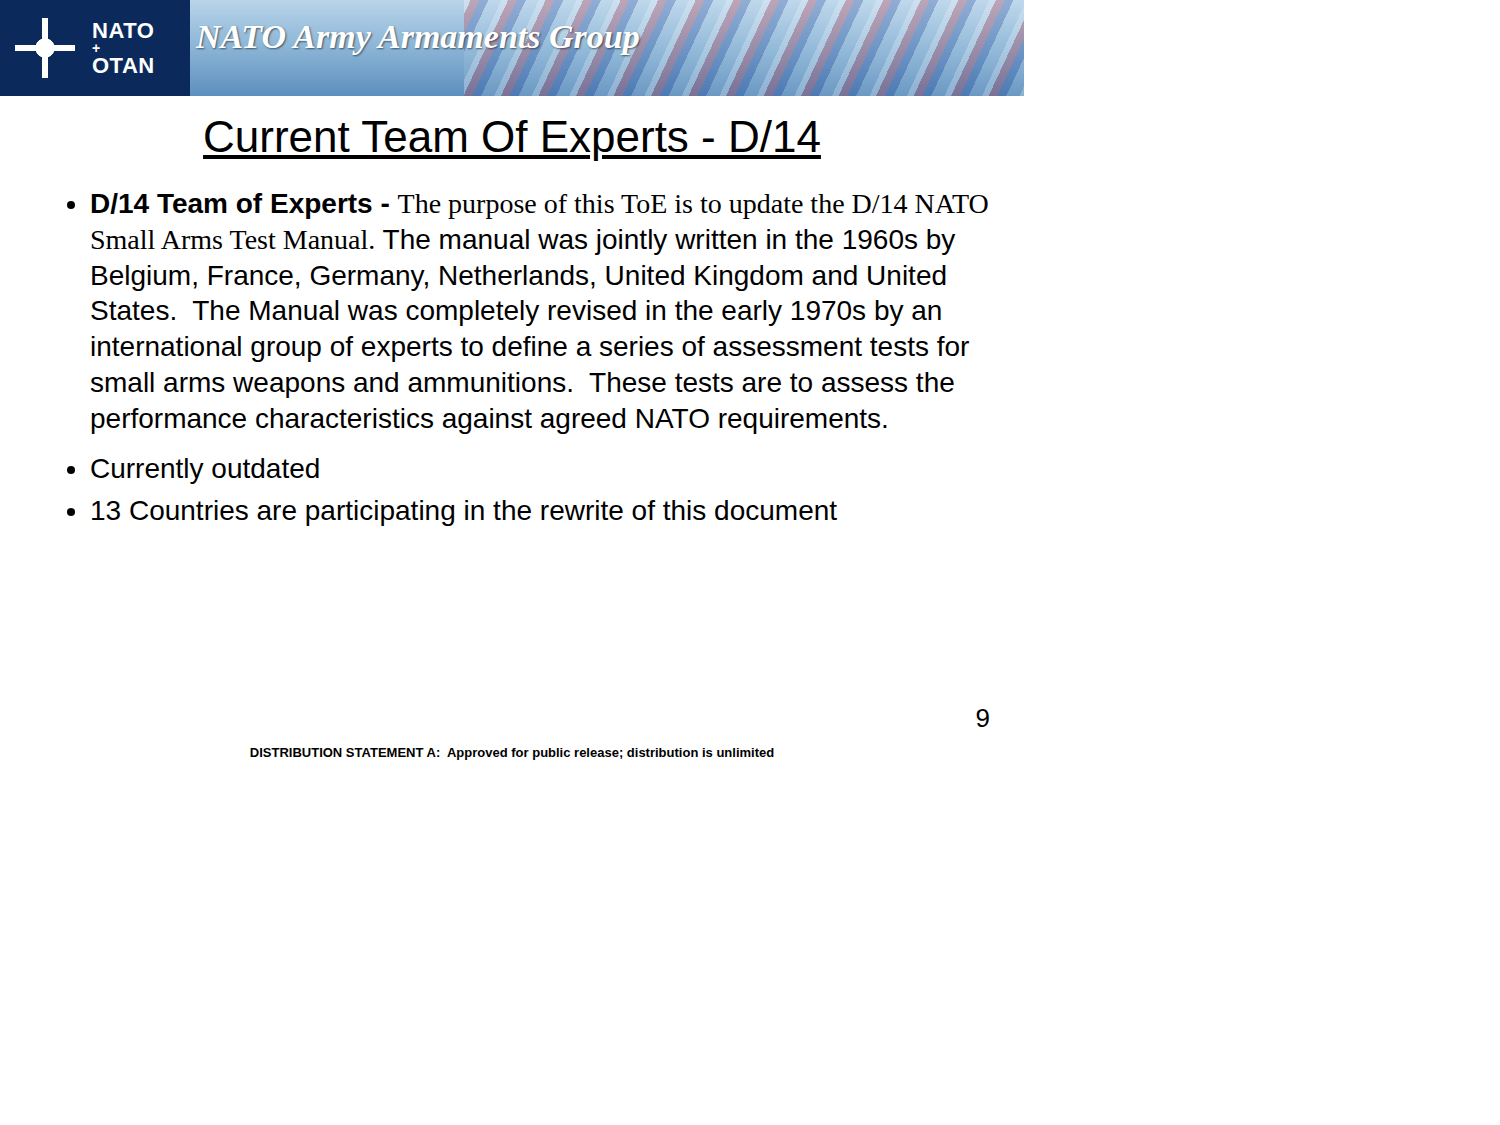NATO Army Armaments Group
NATO + OTAN
Current Team Of Experts - D/14
D/14 Team of Experts - The purpose of this ToE is to update the D/14 NATO Small Arms Test Manual. The manual was jointly written in the 1960s by Belgium, France, Germany, Netherlands, United Kingdom and United States. The Manual was completely revised in the early 1970s by an international group of experts to define a series of assessment tests for small arms weapons and ammunitions. These tests are to assess the performance characteristics against agreed NATO requirements.
Currently outdated
13 Countries are participating in the rewrite of this document
9
DISTRIBUTION STATEMENT A: Approved for public release; distribution is unlimited